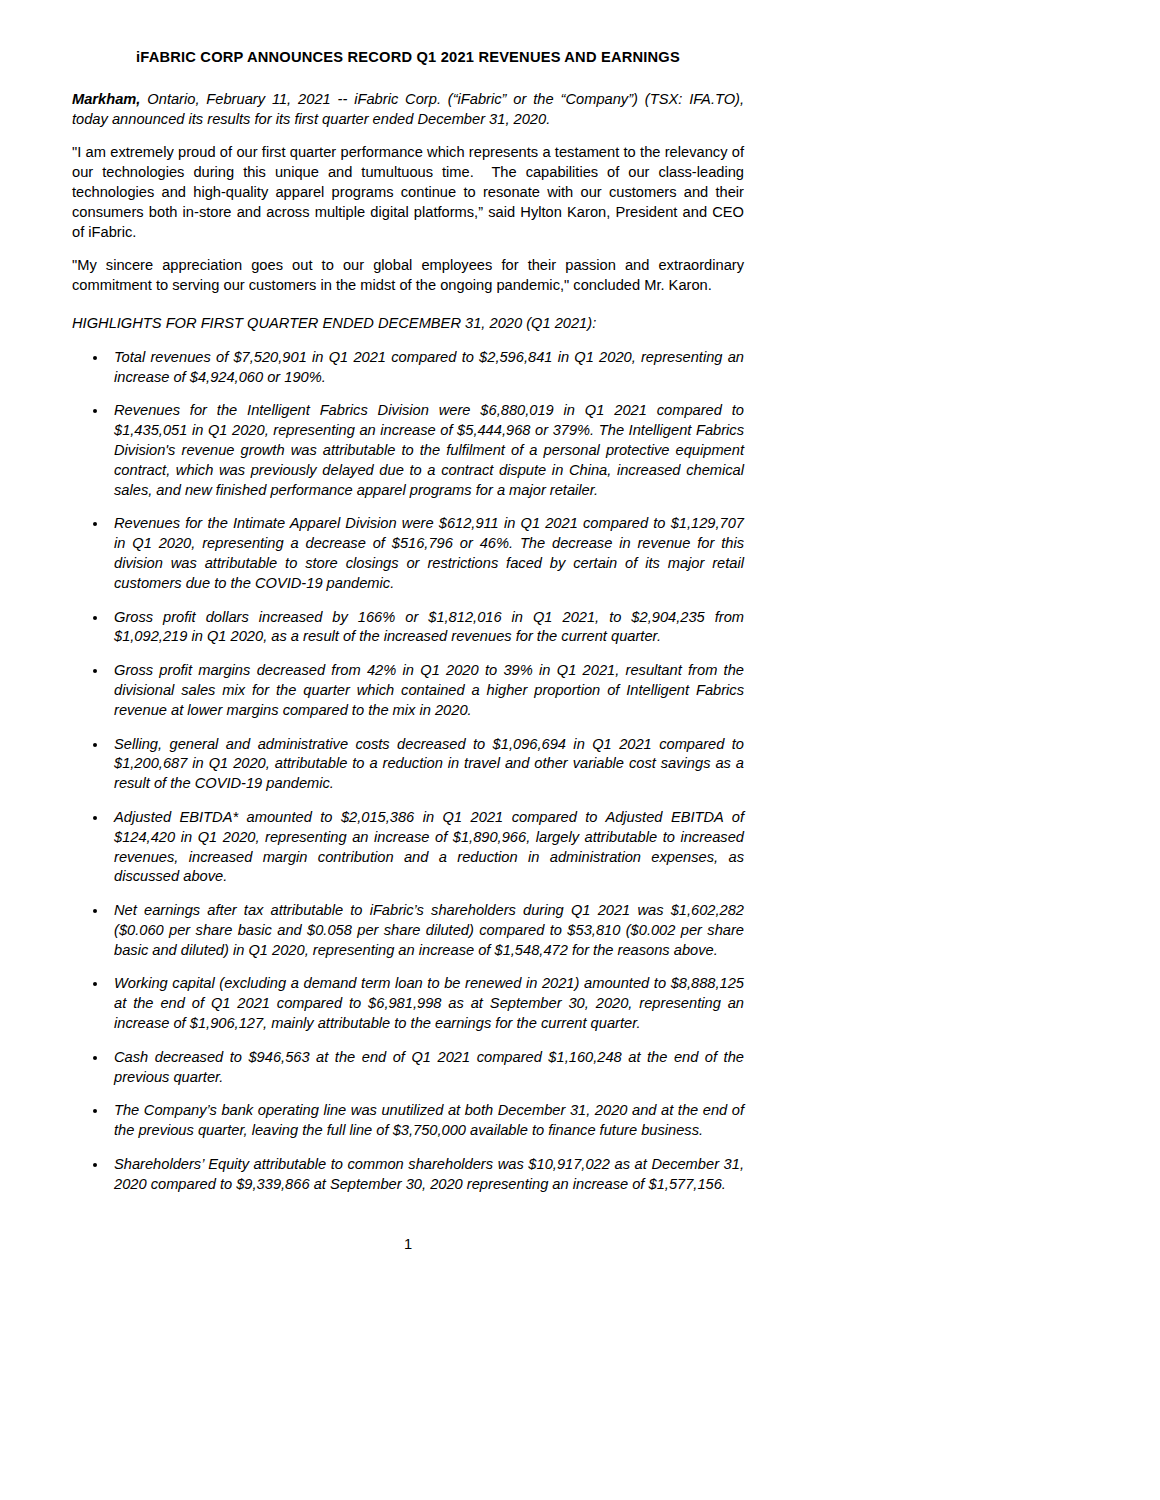iFABRIC CORP ANNOUNCES RECORD Q1 2021 REVENUES AND EARNINGS
Markham, Ontario, February 11, 2021 -- iFabric Corp. (“iFabric” or the “Company”) (TSX: IFA.TO), today announced its results for its first quarter ended December 31, 2020.
"I am extremely proud of our first quarter performance which represents a testament to the relevancy of our technologies during this unique and tumultuous time. The capabilities of our class-leading technologies and high-quality apparel programs continue to resonate with our customers and their consumers both in-store and across multiple digital platforms,” said Hylton Karon, President and CEO of iFabric.
"My sincere appreciation goes out to our global employees for their passion and extraordinary commitment to serving our customers in the midst of the ongoing pandemic," concluded Mr. Karon.
HIGHLIGHTS FOR FIRST QUARTER ENDED DECEMBER 31, 2020 (Q1 2021):
Total revenues of $7,520,901 in Q1 2021 compared to $2,596,841 in Q1 2020, representing an increase of $4,924,060 or 190%.
Revenues for the Intelligent Fabrics Division were $6,880,019 in Q1 2021 compared to $1,435,051 in Q1 2020, representing an increase of $5,444,968 or 379%. The Intelligent Fabrics Division's revenue growth was attributable to the fulfilment of a personal protective equipment contract, which was previously delayed due to a contract dispute in China, increased chemical sales, and new finished performance apparel programs for a major retailer.
Revenues for the Intimate Apparel Division were $612,911 in Q1 2021 compared to $1,129,707 in Q1 2020, representing a decrease of $516,796 or 46%. The decrease in revenue for this division was attributable to store closings or restrictions faced by certain of its major retail customers due to the COVID-19 pandemic.
Gross profit dollars increased by 166% or $1,812,016 in Q1 2021, to $2,904,235 from $1,092,219 in Q1 2020, as a result of the increased revenues for the current quarter.
Gross profit margins decreased from 42% in Q1 2020 to 39% in Q1 2021, resultant from the divisional sales mix for the quarter which contained a higher proportion of Intelligent Fabrics revenue at lower margins compared to the mix in 2020.
Selling, general and administrative costs decreased to $1,096,694 in Q1 2021 compared to $1,200,687 in Q1 2020, attributable to a reduction in travel and other variable cost savings as a result of the COVID-19 pandemic.
Adjusted EBITDA* amounted to $2,015,386 in Q1 2021 compared to Adjusted EBITDA of $124,420 in Q1 2020, representing an increase of $1,890,966, largely attributable to increased revenues, increased margin contribution and a reduction in administration expenses, as discussed above.
Net earnings after tax attributable to iFabric’s shareholders during Q1 2021 was $1,602,282 ($0.060 per share basic and $0.058 per share diluted) compared to $53,810 ($0.002 per share basic and diluted) in Q1 2020, representing an increase of $1,548,472 for the reasons above.
Working capital (excluding a demand term loan to be renewed in 2021) amounted to $8,888,125 at the end of Q1 2021 compared to $6,981,998 as at September 30, 2020, representing an increase of $1,906,127, mainly attributable to the earnings for the current quarter.
Cash decreased to $946,563 at the end of Q1 2021 compared $1,160,248 at the end of the previous quarter.
The Company’s bank operating line was unutilized at both December 31, 2020 and at the end of the previous quarter, leaving the full line of $3,750,000 available to finance future business.
Shareholders’ Equity attributable to common shareholders was $10,917,022 as at December 31, 2020 compared to $9,339,866 at September 30, 2020 representing an increase of $1,577,156.
1